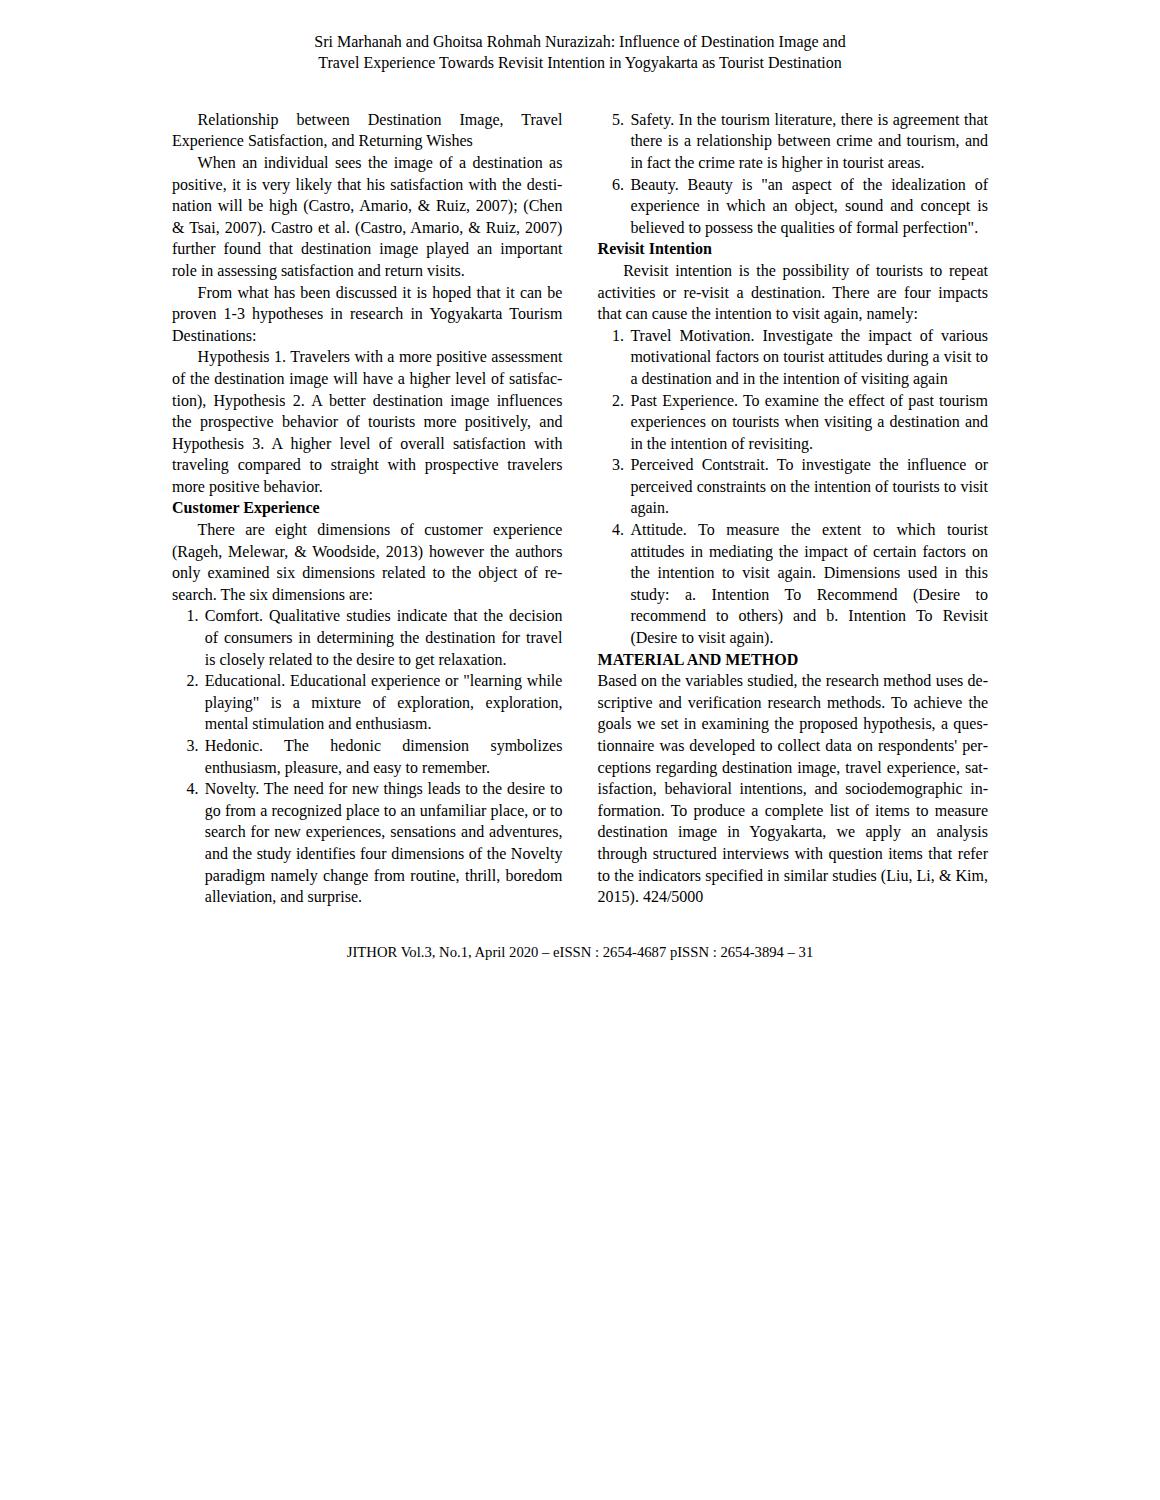Sri Marhanah and Ghoitsa Rohmah Nurazizah: Influence of Destination Image and
Travel Experience Towards Revisit Intention in Yogyakarta as Tourist Destination
Relationship between Destination Image, Travel Experience Satisfaction, and Returning Wishes
When an individual sees the image of a destination as positive, it is very likely that his satisfaction with the destination will be high (Castro, Amario, & Ruiz, 2007); (Chen & Tsai, 2007). Castro et al. (Castro, Amario, & Ruiz, 2007) further found that destination image played an important role in assessing satisfaction and return visits.
From what has been discussed it is hoped that it can be proven 1-3 hypotheses in research in Yogyakarta Tourism Destinations:
Hypothesis 1. Travelers with a more positive assessment of the destination image will have a higher level of satisfaction), Hypothesis 2. A better destination image influences the prospective behavior of tourists more positively, and Hypothesis 3. A higher level of overall satisfaction with traveling compared to straight with prospective travelers more positive behavior.
Customer Experience
There are eight dimensions of customer experience (Rageh, Melewar, & Woodside, 2013) however the authors only examined six dimensions related to the object of research. The six dimensions are:
Comfort. Qualitative studies indicate that the decision of consumers in determining the destination for travel is closely related to the desire to get relaxation.
Educational. Educational experience or "learning while playing" is a mixture of exploration, exploration, mental stimulation and enthusiasm.
Hedonic. The hedonic dimension symbolizes enthusiasm, pleasure, and easy to remember.
Novelty. The need for new things leads to the desire to go from a recognized place to an unfamiliar place, or to search for new experiences, sensations and adventures, and the study identifies four dimensions of the Novelty paradigm namely change from routine, thrill, boredom alleviation, and surprise.
Safety. In the tourism literature, there is agreement that there is a relationship between crime and tourism, and in fact the crime rate is higher in tourist areas.
Beauty. Beauty is "an aspect of the idealization of experience in which an object, sound and concept is believed to possess the qualities of formal perfection".
Revisit Intention
Revisit intention is the possibility of tourists to repeat activities or re-visit a destination. There are four impacts that can cause the intention to visit again, namely:
Travel Motivation. Investigate the impact of various motivational factors on tourist attitudes during a visit to a destination and in the intention of visiting again
Past Experience. To examine the effect of past tourism experiences on tourists when visiting a destination and in the intention of revisiting.
Perceived Contstrait. To investigate the influence or perceived constraints on the intention of tourists to visit again.
Attitude. To measure the extent to which tourist attitudes in mediating the impact of certain factors on the intention to visit again. Dimensions used in this study: a. Intention To Recommend (Desire to recommend to others) and b. Intention To Revisit (Desire to visit again).
MATERIAL AND METHOD
Based on the variables studied, the research method uses descriptive and verification research methods. To achieve the goals we set in examining the proposed hypothesis, a questionnaire was developed to collect data on respondents' perceptions regarding destination image, travel experience, satisfaction, behavioral intentions, and sociodemographic information. To produce a complete list of items to measure destination image in Yogyakarta, we apply an analysis through structured interviews with question items that refer to the indicators specified in similar studies (Liu, Li, & Kim, 2015). 424/5000
JITHOR Vol.3, No.1, April 2020 – eISSN : 2654-4687 pISSN : 2654-3894 – 31